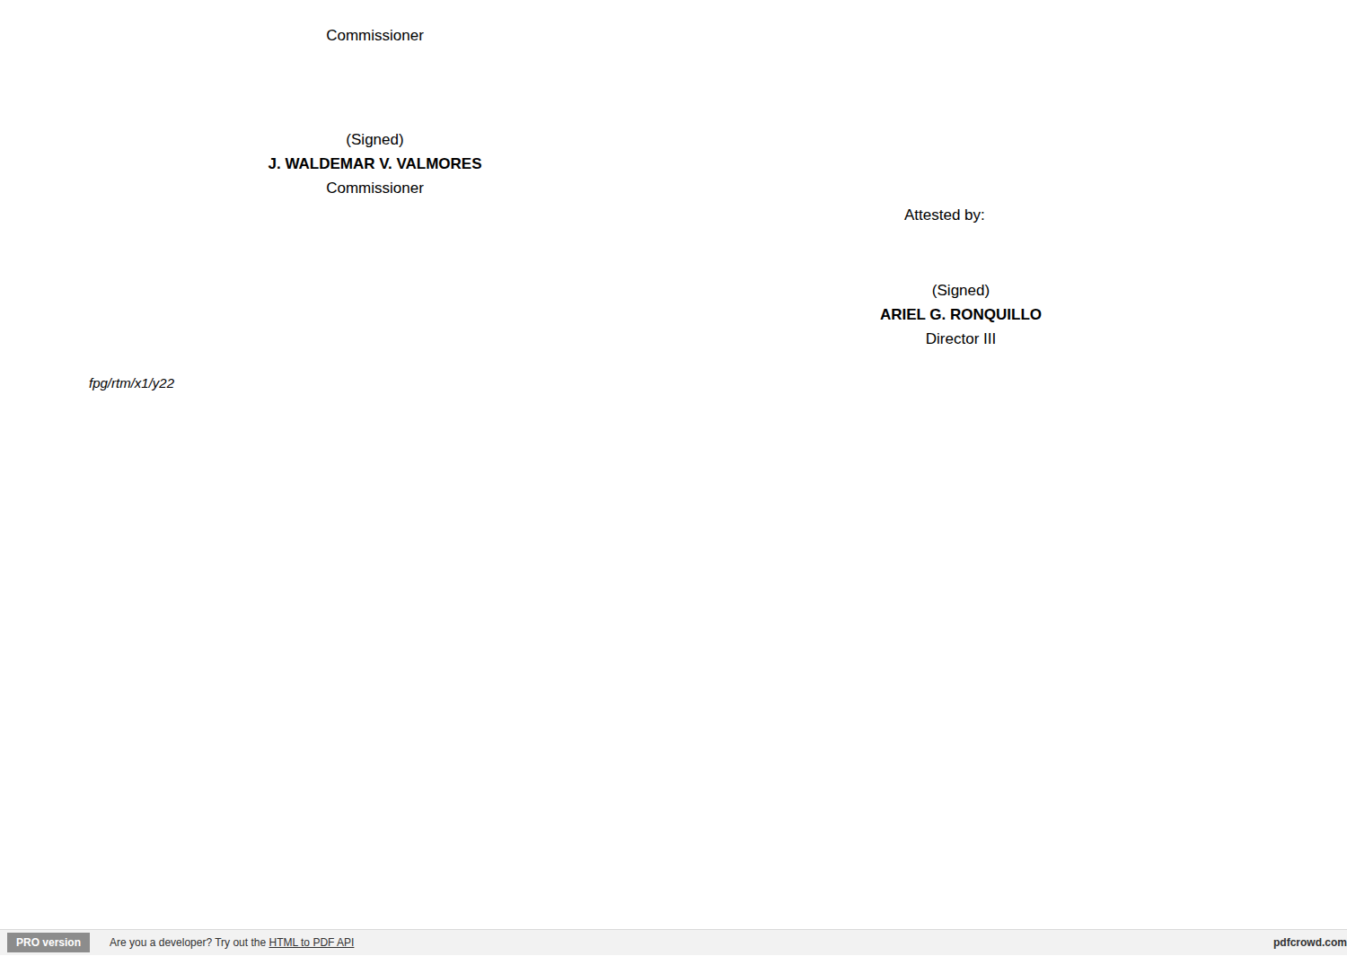Commissioner
(Signed)
J. WALDEMAR V. VALMORES
Commissioner
Attested by:
(Signed)
ARIEL G. RONQUILLO
Director III
fpg/rtm/x1/y22
PRO version Are you a developer? Try out the HTML to PDF API pdfcrowd.com